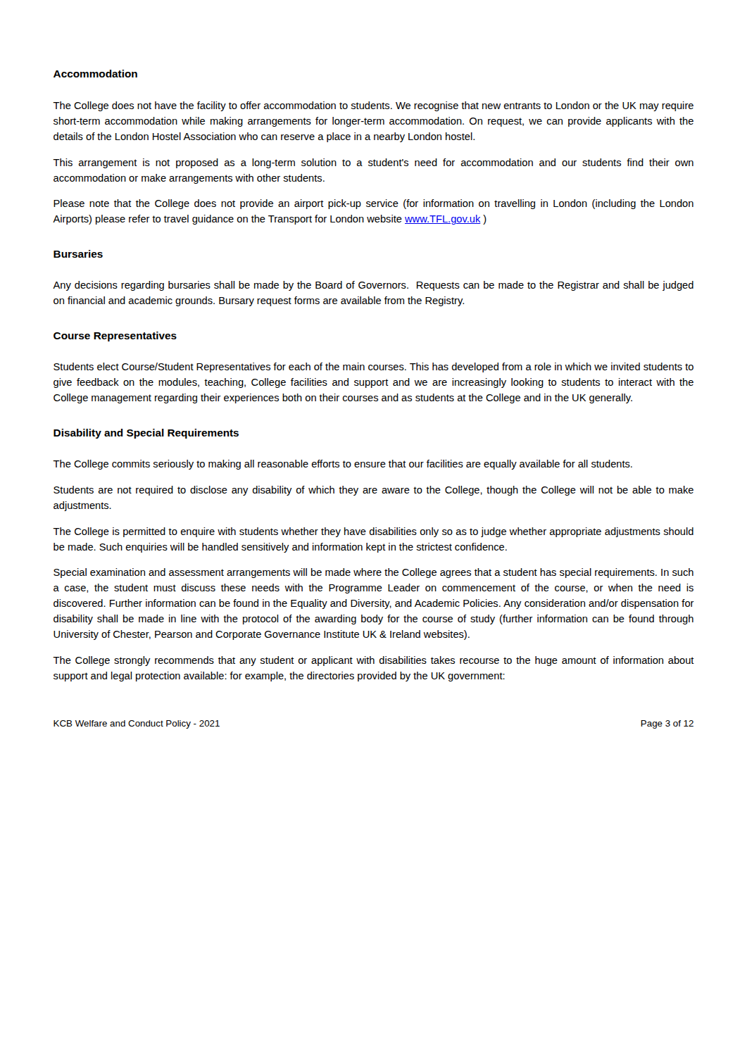Accommodation
The College does not have the facility to offer accommodation to students. We recognise that new entrants to London or the UK may require short-term accommodation while making arrangements for longer-term accommodation. On request, we can provide applicants with the details of the London Hostel Association who can reserve a place in a nearby London hostel.
This arrangement is not proposed as a long-term solution to a student's need for accommodation and our students find their own accommodation or make arrangements with other students.
Please note that the College does not provide an airport pick-up service (for information on travelling in London (including the London Airports) please refer to travel guidance on the Transport for London website www.TFL.gov.uk )
Bursaries
Any decisions regarding bursaries shall be made by the Board of Governors. Requests can be made to the Registrar and shall be judged on financial and academic grounds. Bursary request forms are available from the Registry.
Course Representatives
Students elect Course/Student Representatives for each of the main courses. This has developed from a role in which we invited students to give feedback on the modules, teaching, College facilities and support and we are increasingly looking to students to interact with the College management regarding their experiences both on their courses and as students at the College and in the UK generally.
Disability and Special Requirements
The College commits seriously to making all reasonable efforts to ensure that our facilities are equally available for all students.
Students are not required to disclose any disability of which they are aware to the College, though the College will not be able to make adjustments.
The College is permitted to enquire with students whether they have disabilities only so as to judge whether appropriate adjustments should be made. Such enquiries will be handled sensitively and information kept in the strictest confidence.
Special examination and assessment arrangements will be made where the College agrees that a student has special requirements. In such a case, the student must discuss these needs with the Programme Leader on commencement of the course, or when the need is discovered. Further information can be found in the Equality and Diversity, and Academic Policies. Any consideration and/or dispensation for disability shall be made in line with the protocol of the awarding body for the course of study (further information can be found through University of Chester, Pearson and Corporate Governance Institute UK & Ireland websites).
The College strongly recommends that any student or applicant with disabilities takes recourse to the huge amount of information about support and legal protection available: for example, the directories provided by the UK government:
KCB Welfare and Conduct Policy - 2021 Page 3 of 12